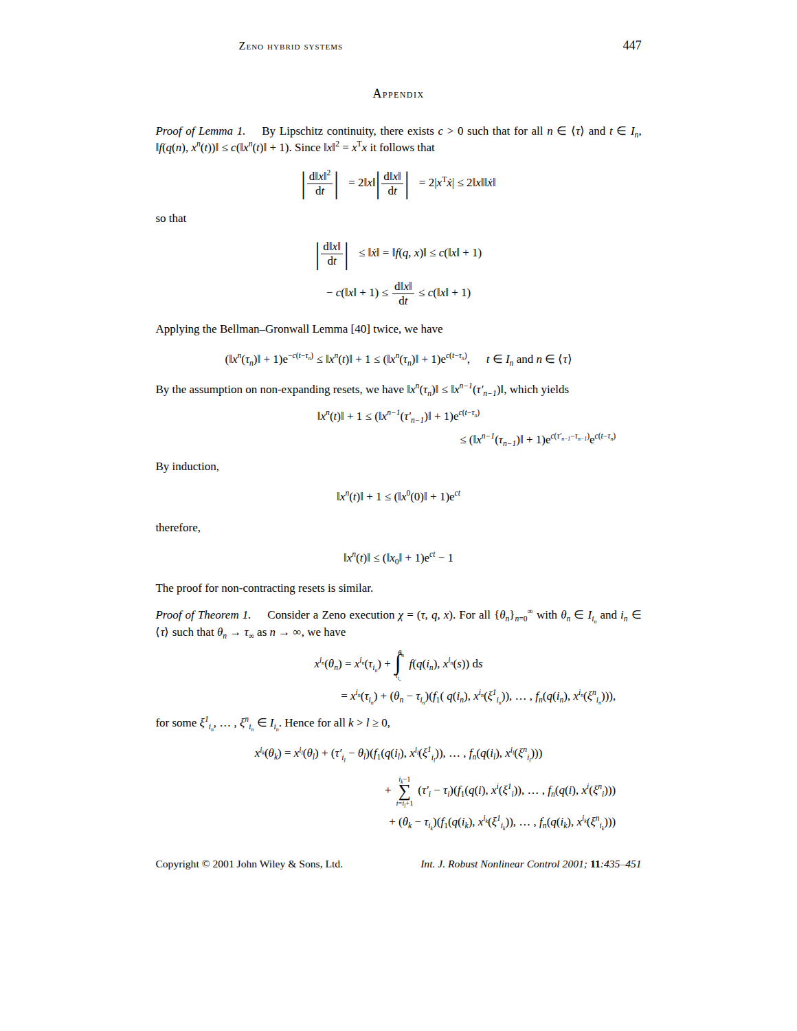Zeno hybrid systems 447
Appendix
Proof of Lemma 1. By Lipschitz continuity, there exists c > 0 such that for all n ∈ ⟨τ⟩ and t ∈ In, ‖f(q(n), xn(t))‖ ≤ c(‖xn(t)‖ + 1). Since ‖x‖2 = xTx it follows that
|d‖x‖2 dt| = 2‖x‖|d‖x‖dt| = 2|xTẋ| ≤ 2‖x‖‖ẋ‖
so that
|d‖x‖dt| ≤ ‖ẋ‖ = ‖f(q, x)‖ ≤ c(‖x‖ + 1)
− c(‖x‖ + 1) ≤ d‖x‖dt ≤ c(‖x‖ + 1)
Applying the Bellman–Gronwall Lemma [40] twice, we have
(‖xn(τn)‖ + 1)e−c(t−τn) ≤ ‖xn(t)‖ + 1 ≤ (‖xn(τn)‖ + 1)ec(t−τn), t ∈ In and n ∈ ⟨τ⟩
By the assumption on non-expanding resets, we have ‖xn(τn)‖ ≤ ‖xn−1(τ′n−1)‖, which yields
‖xn(t)‖ + 1 ≤ (‖xn−1(τ′n−1)‖ + 1)ec(t−τn)
≤ (‖xn−1(τn−1)‖ + 1)ec(τ′n−1−τn−1)ec(t−τn)
By induction,
‖xn(t)‖ + 1 ≤ (‖x0(0)‖ + 1)ect
therefore,
‖xn(t)‖ ≤ (‖x0‖ + 1)ect − 1
The proof for non-contracting resets is similar.
Proof of Theorem 1. Consider a Zeno execution χ = (τ, q, x). For all {θn}n=0∞ with θn ∈ Iin and in ∈ ⟨τ⟩ such that θn → τ∞ as n → ∞, we have
xin(θn) = xin(τin) + θn∫τin f(q(in), xin(s)) ds
= xin(τin) + (θn − τin)(f1( q(in), xin(ξ1in)), … , fn(q(in), xin(ξnin))),
for some ξ1in, … , ξnin ∈ Iin. Hence for all k > l ≥ 0,
xik(θk) = xil(θl) + (τ′il − θl)(f1(q(il), xil(ξ1il)), … , fn(q(il), xil(ξnil)))
+ ik−1∑i=il+1 (τ′i − τi)(f1(q(i), xi(ξ1i)), … , fn(q(i), xi(ξni)))
+ (θk − τik)(f1(q(ik), xik(ξ1ik)), … , fn(q(ik), xik(ξnik)))
Copyright © 2001 John Wiley & Sons, Ltd. Int. J. Robust Nonlinear Control 2001; 11:435–451